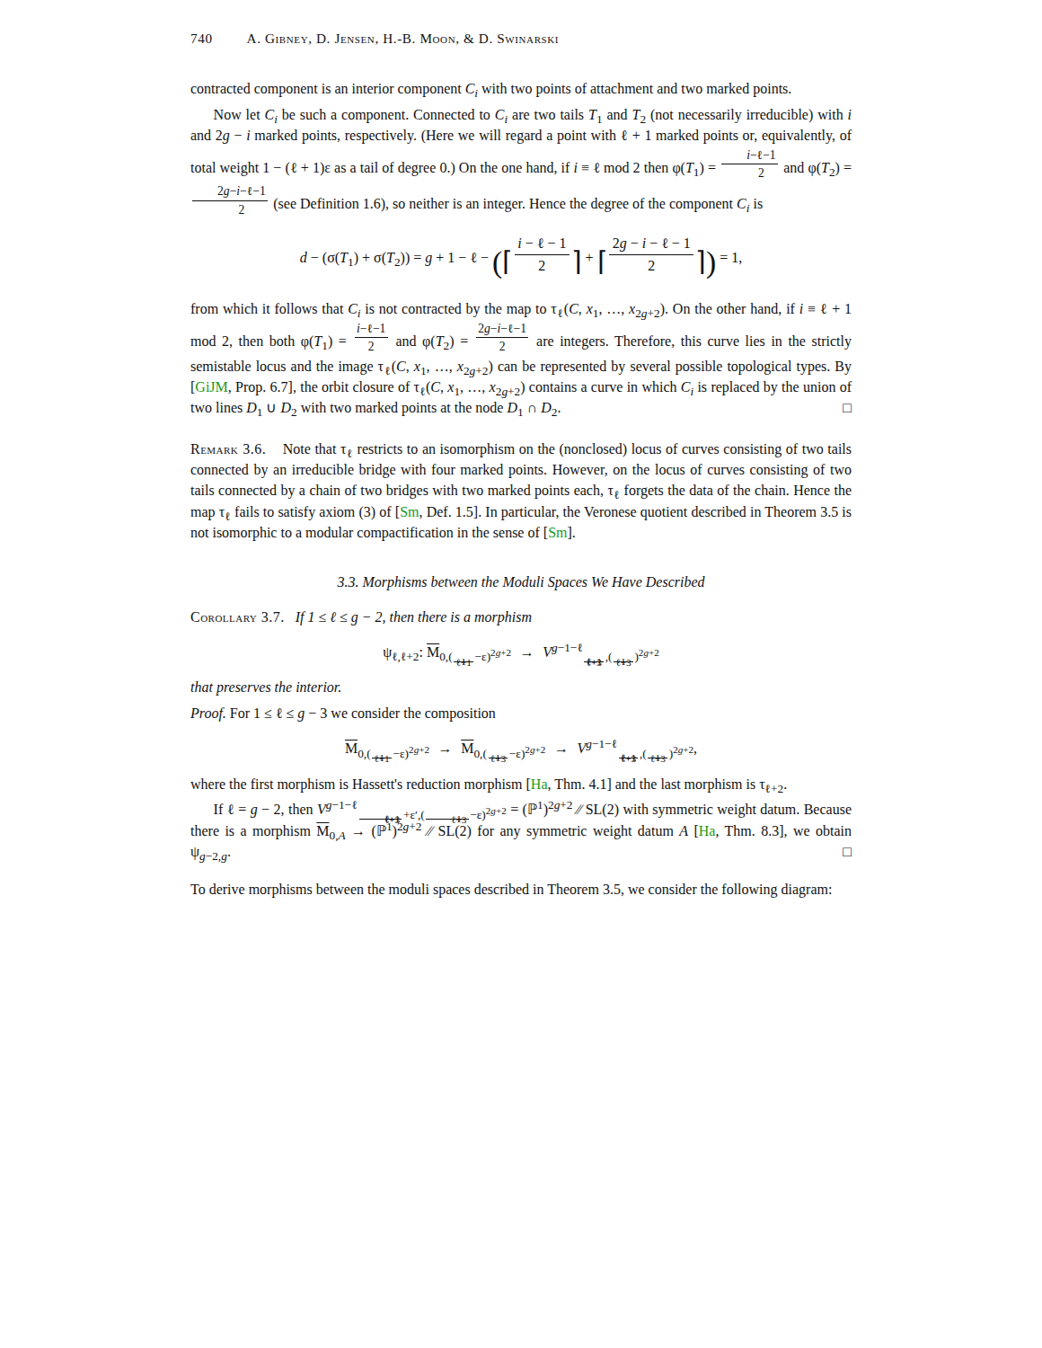740 A. Gibney, D. Jensen, H.-B. Moon, & D. Swinarski
contracted component is an interior component Ci with two points of attachment and two marked points.
Now let Ci be such a component. Connected to Ci are two tails T1 and T2 (not necessarily irreducible) with i and 2g − i marked points, respectively. (Here we will regard a point with ℓ + 1 marked points or, equivalently, of total weight 1 − (ℓ + 1)ε as a tail of degree 0.) On the one hand, if i ≡ ℓ mod 2 then φ(T1) = i−ℓ−12 and φ(T2) = 2g−i−ℓ−12 (see Definition 1.6), so neither is an integer. Hence the degree of the component Ci is
d − (σ(T1) + σ(T2)) = g + 1 − ℓ − (⌈i − ℓ − 12⌉ + ⌈2g − i − ℓ − 12⌉) = 1,
from which it follows that Ci is not contracted by the map to τℓ(C, x1, …, x2g+2). On the other hand, if i ≡ ℓ + 1 mod 2, then both φ(T1) = i−ℓ−12 and φ(T2) = 2g−i−ℓ−12 are integers. Therefore, this curve lies in the strictly semistable locus and the image τℓ(C, x1, …, x2g+2) can be represented by several possible topological types. By [GiJM, Prop. 6.7], the orbit closure of τℓ(C, x1, …, x2g+2) contains a curve in which Ci is replaced by the union of two lines D1 ∪ D2 with two marked points at the node D1 ∩ D2. □
Remark 3.6. Note that τℓ restricts to an isomorphism on the (nonclosed) locus of curves consisting of two tails connected by an irreducible bridge with four marked points. However, on the locus of curves consisting of two tails connected by a chain of two bridges with two marked points each, τℓ forgets the data of the chain. Hence the map τℓ fails to satisfy axiom (3) of [Sm, Def. 1.5]. In particular, the Veronese quotient described in Theorem 3.5 is not isomorphic to a modular compactification in the sense of [Sm].
3.3. Morphisms between the Moduli Spaces We Have Described
Corollary 3.7. If 1 ≤ ℓ ≤ g − 2, then there is a morphism
ψℓ,ℓ+2: M0,(1 ℓ+1−ε)2g+2 → Vg−1−ℓℓ+1 ℓ+3,(1 ℓ+3)2g+2
that preserves the interior.
Proof. For 1 ≤ ℓ ≤ g − 3 we consider the composition
M0,(1 ℓ+1−ε)2g+2 → M0,(1 ℓ+3−ε)2g+2 → Vg−1−ℓℓ+1 ℓ+3,(1 ℓ+3)2g+2,
where the first morphism is Hassett's reduction morphism [Ha, Thm. 4.1] and the last morphism is τℓ+2.
If ℓ = g − 2, then Vg−1−ℓℓ+1 ℓ+3+ε′,(1 ℓ+3−ε)2g+2 = (ℙ1)2g+2 ∕∕ SL(2) with symmetric weight datum. Because there is a morphism M0,A → (ℙ1)2g+2 ∕∕ SL(2) for any symmetric weight datum A [Ha, Thm. 8.3], we obtain ψg−2,g. □
To derive morphisms between the moduli spaces described in Theorem 3.5, we consider the following diagram: